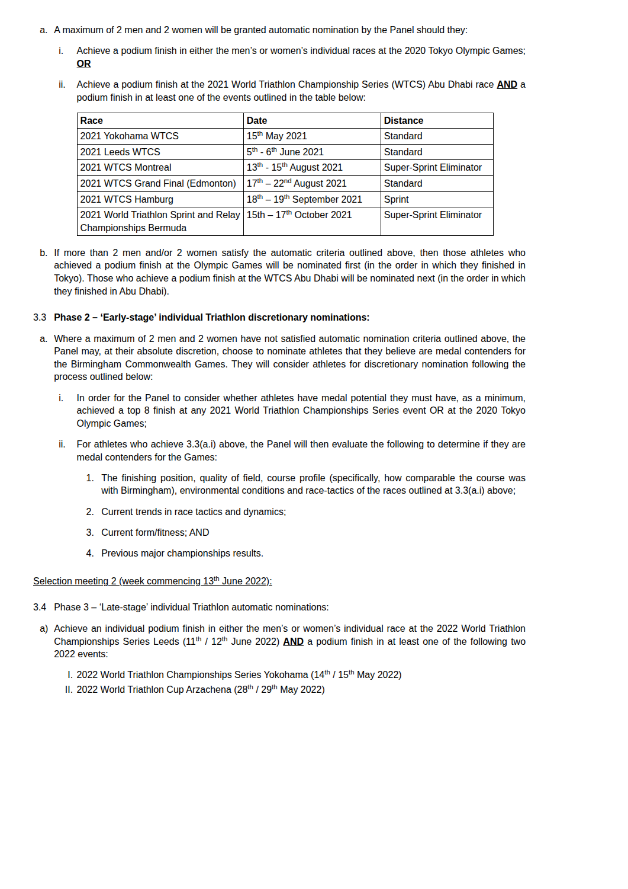a. A maximum of 2 men and 2 women will be granted automatic nomination by the Panel should they:
i. Achieve a podium finish in either the men’s or women’s individual races at the 2020 Tokyo Olympic Games; OR
ii. Achieve a podium finish at the 2021 World Triathlon Championship Series (WTCS) Abu Dhabi race AND a podium finish in at least one of the events outlined in the table below:
| Race | Date | Distance |
| --- | --- | --- |
| 2021 Yokohama WTCS | 15 th May 2021 | Standard |
| 2021 Leeds WTCS | 5 th - 6 th June 2021 | Standard |
| 2021 WTCS Montreal | 13 th - 15 th August 2021 | Super-Sprint Eliminator |
| 2021 WTCS Grand Final (Edmonton) | 17 th – 22 nd August 2021 | Standard |
| 2021 WTCS Hamburg | 18 th – 19 th September 2021 | Sprint |
| 2021 World Triathlon Sprint and Relay Championships Bermuda | 15th – 17 th October 2021 | Super-Sprint Eliminator |
b. If more than 2 men and/or 2 women satisfy the automatic criteria outlined above, then those athletes who achieved a podium finish at the Olympic Games will be nominated first (in the order in which they finished in Tokyo). Those who achieve a podium finish at the WTCS Abu Dhabi will be nominated next (in the order in which they finished in Abu Dhabi).
3.3 Phase 2 – ‘Early-stage’ individual Triathlon discretionary nominations:
a. Where a maximum of 2 men and 2 women have not satisfied automatic nomination criteria outlined above, the Panel may, at their absolute discretion, choose to nominate athletes that they believe are medal contenders for the Birmingham Commonwealth Games. They will consider athletes for discretionary nomination following the process outlined below:
i. In order for the Panel to consider whether athletes have medal potential they must have, as a minimum, achieved a top 8 finish at any 2021 World Triathlon Championships Series event OR at the 2020 Tokyo Olympic Games;
ii. For athletes who achieve 3.3(a.i) above, the Panel will then evaluate the following to determine if they are medal contenders for the Games:
1. The finishing position, quality of field, course profile (specifically, how comparable the course was with Birmingham), environmental conditions and race-tactics of the races outlined at 3.3(a.i) above;
2. Current trends in race tactics and dynamics;
3. Current form/fitness; AND
4. Previous major championships results.
Selection meeting 2 (week commencing 13th June 2022):
3.4 Phase 3 – ‘Late-stage’ individual Triathlon automatic nominations:
a) Achieve an individual podium finish in either the men’s or women’s individual race at the 2022 World Triathlon Championships Series Leeds (11th / 12th June 2022) AND a podium finish in at least one of the following two 2022 events:
I. 2022 World Triathlon Championships Series Yokohama (14th / 15th May 2022)
II. 2022 World Triathlon Cup Arzachena (28th / 29th May 2022)